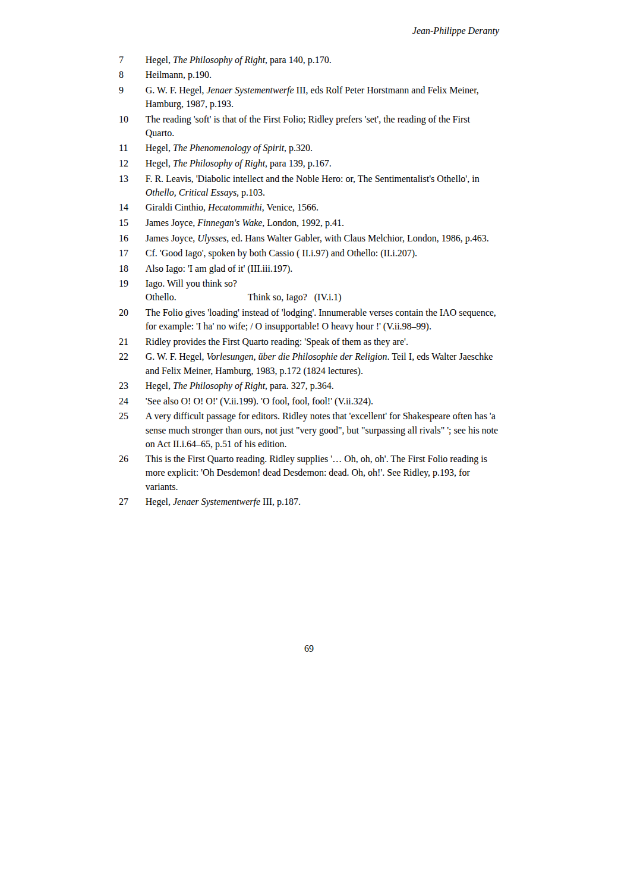Jean-Philippe Deranty
7 Hegel, The Philosophy of Right, para 140, p.170.
8 Heilmann, p.190.
9 G. W. F. Hegel, Jenaer Systementwerfe III, eds Rolf Peter Horstmann and Felix Meiner, Hamburg, 1987, p.193.
10 The reading 'soft' is that of the First Folio; Ridley prefers 'set', the reading of the First Quarto.
11 Hegel, The Phenomenology of Spirit, p.320.
12 Hegel, The Philosophy of Right, para 139, p.167.
13 F. R. Leavis, 'Diabolic intellect and the Noble Hero: or, The Sentimentalist's Othello', in Othello, Critical Essays, p.103.
14 Giraldi Cinthio, Hecatommithi, Venice, 1566.
15 James Joyce, Finnegan's Wake, London, 1992, p.41.
16 James Joyce, Ulysses, ed. Hans Walter Gabler, with Claus Melchior, London, 1986, p.463.
17 Cf. 'Good Iago', spoken by both Cassio ( II.i.97) and Othello: (II.i.207).
18 Also Iago: 'I am glad of it' (III.iii.197).
19 Iago. Will you think so? Othello. Think so, Iago? (IV.i.1)
20 The Folio gives 'loading' instead of 'lodging'. Innumerable verses contain the IAO sequence, for example: 'I ha' no wife; / O insupportable! O heavy hour !' (V.ii.98–99).
21 Ridley provides the First Quarto reading: 'Speak of them as they are'.
22 G. W. F. Hegel, Vorlesungen, über die Philosophie der Religion. Teil I, eds Walter Jaeschke and Felix Meiner, Hamburg, 1983, p.172 (1824 lectures).
23 Hegel, The Philosophy of Right, para. 327, p.364.
24'See also O! O! O!' (V.ii.199). 'O fool, fool, fool!' (V.ii.324).
25 A very difficult passage for editors. Ridley notes that 'excellent' for Shakespeare often has 'a sense much stronger than ours, not just "very good", but "surpassing all rivals" '; see his note on Act II.i.64–65, p.51 of his edition.
26 This is the First Quarto reading. Ridley supplies '… Oh, oh, oh'. The First Folio reading is more explicit: 'Oh Desdemon! dead Desdemon: dead. Oh, oh!'. See Ridley, p.193, for variants.
27 Hegel, Jenaer Systementwerfe III, p.187.
69